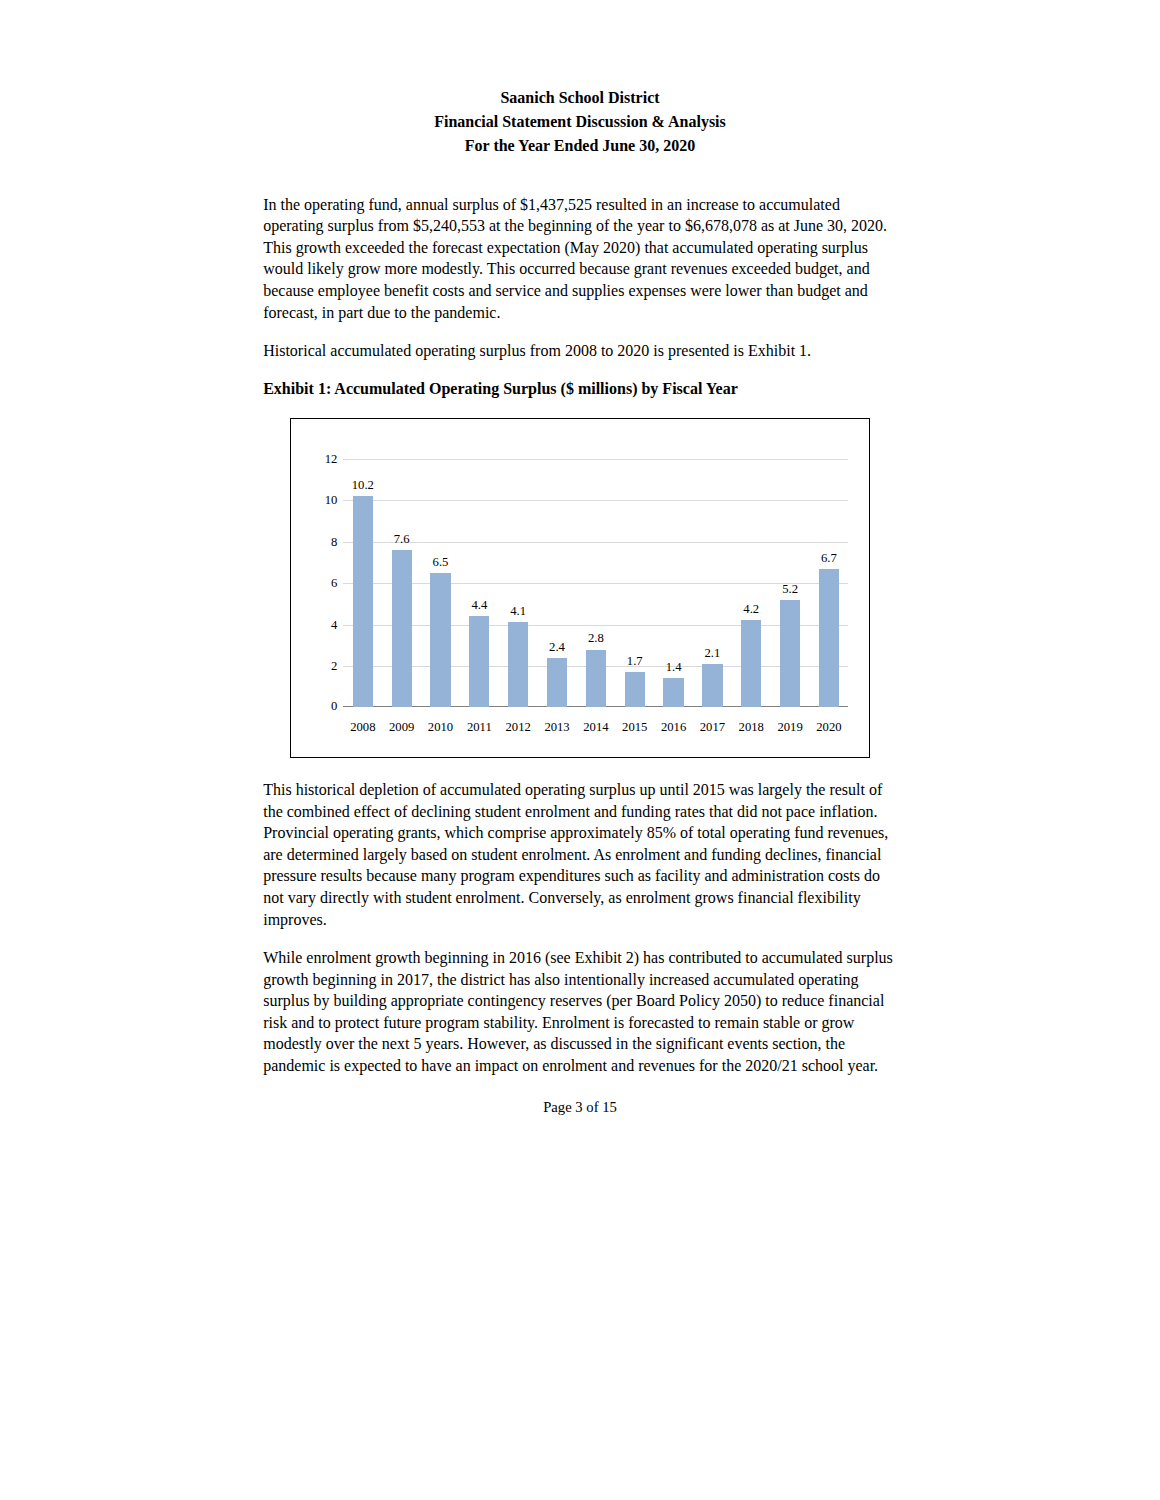Saanich School District
Financial Statement Discussion & Analysis
For the Year Ended June 30, 2020
In the operating fund, annual surplus of $1,437,525 resulted in an increase to accumulated operating surplus from $5,240,553 at the beginning of the year to $6,678,078 as at June 30, 2020. This growth exceeded the forecast expectation (May 2020) that accumulated operating surplus would likely grow more modestly. This occurred because grant revenues exceeded budget, and because employee benefit costs and service and supplies expenses were lower than budget and forecast, in part due to the pandemic.
Historical accumulated operating surplus from 2008 to 2020 is presented is Exhibit 1.
Exhibit 1: Accumulated Operating Surplus ($ millions) by Fiscal Year
12
10
8
6
4
2
0
10.2
7.6
6.5
4.4
4.1
2.4
2.8
1.7
1.4
2.1
4.2
5.2
6.7
2008200920102011201220132014201520162017201820192020
This historical depletion of accumulated operating surplus up until 2015 was largely the result of the combined effect of declining student enrolment and funding rates that did not pace inflation. Provincial operating grants, which comprise approximately 85% of total operating fund revenues, are determined largely based on student enrolment. As enrolment and funding declines, financial pressure results because many program expenditures such as facility and administration costs do not vary directly with student enrolment. Conversely, as enrolment grows financial flexibility improves.
While enrolment growth beginning in 2016 (see Exhibit 2) has contributed to accumulated surplus growth beginning in 2017, the district has also intentionally increased accumulated operating surplus by building appropriate contingency reserves (per Board Policy 2050) to reduce financial risk and to protect future program stability. Enrolment is forecasted to remain stable or grow modestly over the next 5 years. However, as discussed in the significant events section, the pandemic is expected to have an impact on enrolment and revenues for the 2020/21 school year.
Page 3 of 15